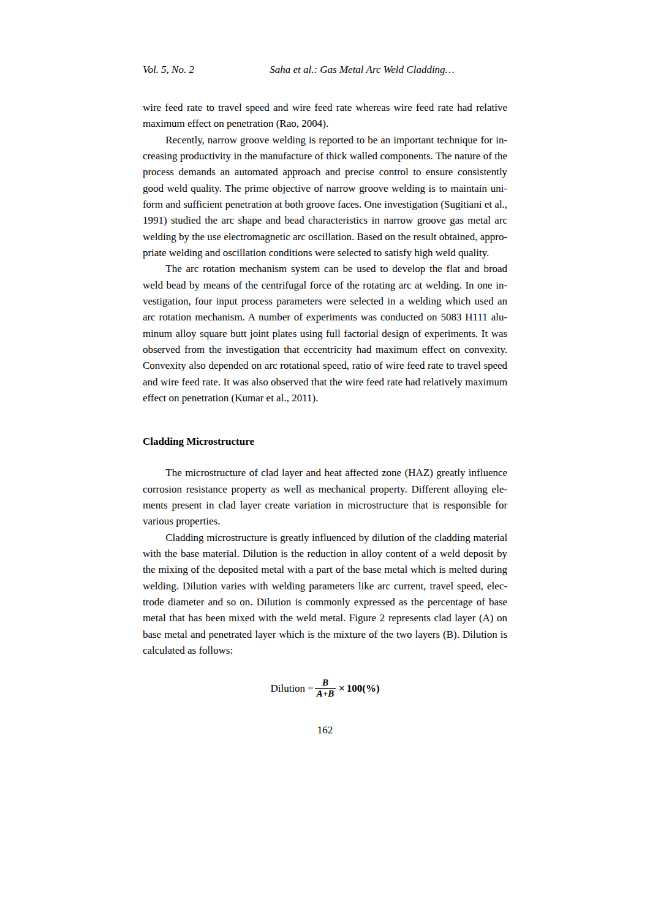Vol. 5, No. 2 Saha et al.: Gas Metal Arc Weld Cladding…
wire feed rate to travel speed and wire feed rate whereas wire feed rate had relative maximum effect on penetration (Rao, 2004).
Recently, narrow groove welding is reported to be an important technique for increasing productivity in the manufacture of thick walled components. The nature of the process demands an automated approach and precise control to ensure consistently good weld quality. The prime objective of narrow groove welding is to maintain uniform and sufficient penetration at both groove faces. One investigation (Sugitiani et al., 1991) studied the arc shape and bead characteristics in narrow groove gas metal arc welding by the use electromagnetic arc oscillation. Based on the result obtained, appropriate welding and oscillation conditions were selected to satisfy high weld quality.
The arc rotation mechanism system can be used to develop the flat and broad weld bead by means of the centrifugal force of the rotating arc at welding. In one investigation, four input process parameters were selected in a welding which used an arc rotation mechanism. A number of experiments was conducted on 5083 H111 aluminum alloy square butt joint plates using full factorial design of experiments. It was observed from the investigation that eccentricity had maximum effect on convexity. Convexity also depended on arc rotational speed, ratio of wire feed rate to travel speed and wire feed rate. It was also observed that the wire feed rate had relatively maximum effect on penetration (Kumar et al., 2011).
Cladding Microstructure
The microstructure of clad layer and heat affected zone (HAZ) greatly influence corrosion resistance property as well as mechanical property. Different alloying elements present in clad layer create variation in microstructure that is responsible for various properties.
Cladding microstructure is greatly influenced by dilution of the cladding material with the base material. Dilution is the reduction in alloy content of a weld deposit by the mixing of the deposited metal with a part of the base metal which is melted during welding. Dilution varies with welding parameters like arc current, travel speed, electrode diameter and so on. Dilution is commonly expressed as the percentage of base metal that has been mixed with the weld metal. Figure 2 represents clad layer (A) on base metal and penetrated layer which is the mixture of the two layers (B). Dilution is calculated as follows:
Dilution =BA+B×100(%)
162